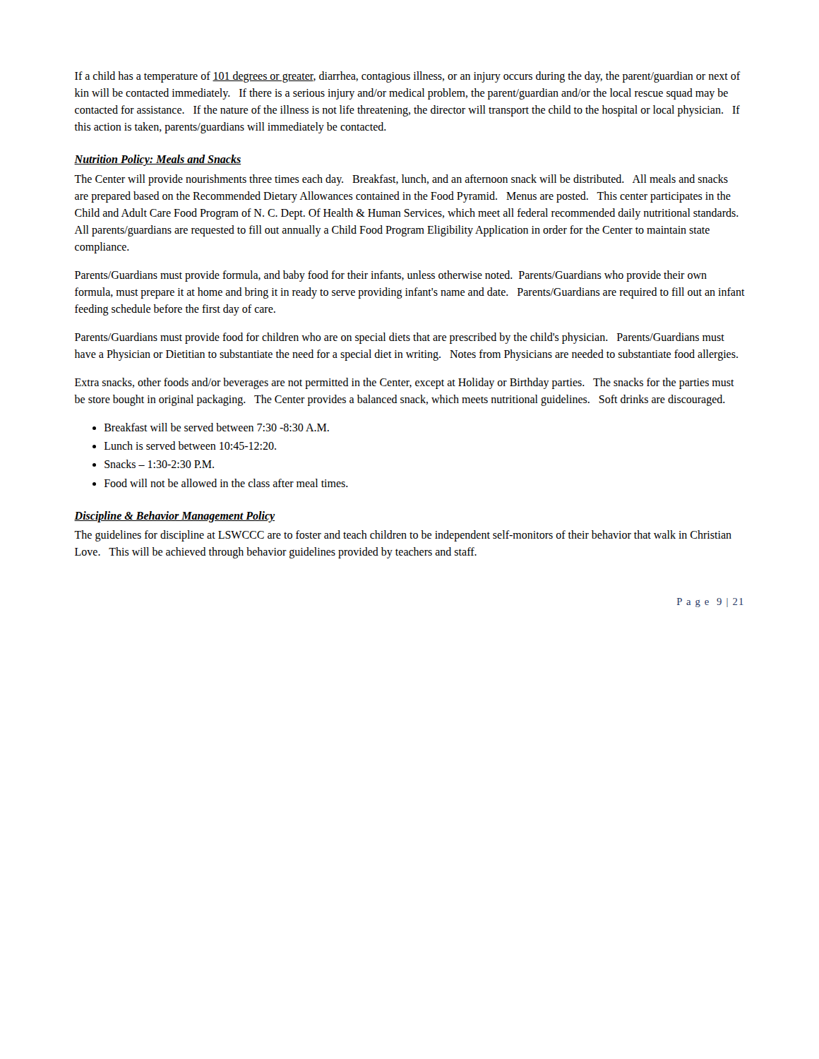If a child has a temperature of 101 degrees or greater, diarrhea, contagious illness, or an injury occurs during the day, the parent/guardian or next of kin will be contacted immediately. If there is a serious injury and/or medical problem, the parent/guardian and/or the local rescue squad may be contacted for assistance. If the nature of the illness is not life threatening, the director will transport the child to the hospital or local physician. If this action is taken, parents/guardians will immediately be contacted.
Nutrition Policy: Meals and Snacks
The Center will provide nourishments three times each day. Breakfast, lunch, and an afternoon snack will be distributed. All meals and snacks are prepared based on the Recommended Dietary Allowances contained in the Food Pyramid. Menus are posted. This center participates in the Child and Adult Care Food Program of N. C. Dept. Of Health & Human Services, which meet all federal recommended daily nutritional standards. All parents/guardians are requested to fill out annually a Child Food Program Eligibility Application in order for the Center to maintain state compliance.
Parents/Guardians must provide formula, and baby food for their infants, unless otherwise noted. Parents/Guardians who provide their own formula, must prepare it at home and bring it in ready to serve providing infant's name and date. Parents/Guardians are required to fill out an infant feeding schedule before the first day of care.
Parents/Guardians must provide food for children who are on special diets that are prescribed by the child's physician. Parents/Guardians must have a Physician or Dietitian to substantiate the need for a special diet in writing. Notes from Physicians are needed to substantiate food allergies.
Extra snacks, other foods and/or beverages are not permitted in the Center, except at Holiday or Birthday parties. The snacks for the parties must be store bought in original packaging. The Center provides a balanced snack, which meets nutritional guidelines. Soft drinks are discouraged.
Breakfast will be served between 7:30 -8:30 A.M.
Lunch is served between 10:45-12:20.
Snacks – 1:30-2:30 P.M.
Food will not be allowed in the class after meal times.
Discipline & Behavior Management Policy
The guidelines for discipline at LSWCCC are to foster and teach children to be independent self-monitors of their behavior that walk in Christian Love. This will be achieved through behavior guidelines provided by teachers and staff.
P a g e 9 | 21